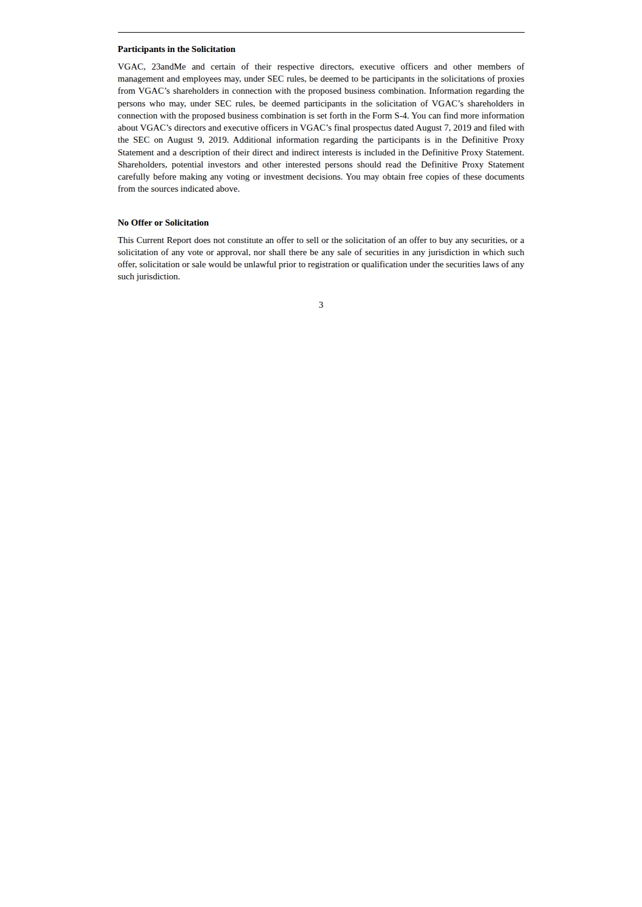Participants in the Solicitation
VGAC, 23andMe and certain of their respective directors, executive officers and other members of management and employees may, under SEC rules, be deemed to be participants in the solicitations of proxies from VGAC’s shareholders in connection with the proposed business combination. Information regarding the persons who may, under SEC rules, be deemed participants in the solicitation of VGAC’s shareholders in connection with the proposed business combination is set forth in the Form S-4. You can find more information about VGAC’s directors and executive officers in VGAC’s final prospectus dated August 7, 2019 and filed with the SEC on August 9, 2019. Additional information regarding the participants is in the Definitive Proxy Statement and a description of their direct and indirect interests is included in the Definitive Proxy Statement. Shareholders, potential investors and other interested persons should read the Definitive Proxy Statement carefully before making any voting or investment decisions. You may obtain free copies of these documents from the sources indicated above.
No Offer or Solicitation
This Current Report does not constitute an offer to sell or the solicitation of an offer to buy any securities, or a solicitation of any vote or approval, nor shall there be any sale of securities in any jurisdiction in which such offer, solicitation or sale would be unlawful prior to registration or qualification under the securities laws of any such jurisdiction.
3